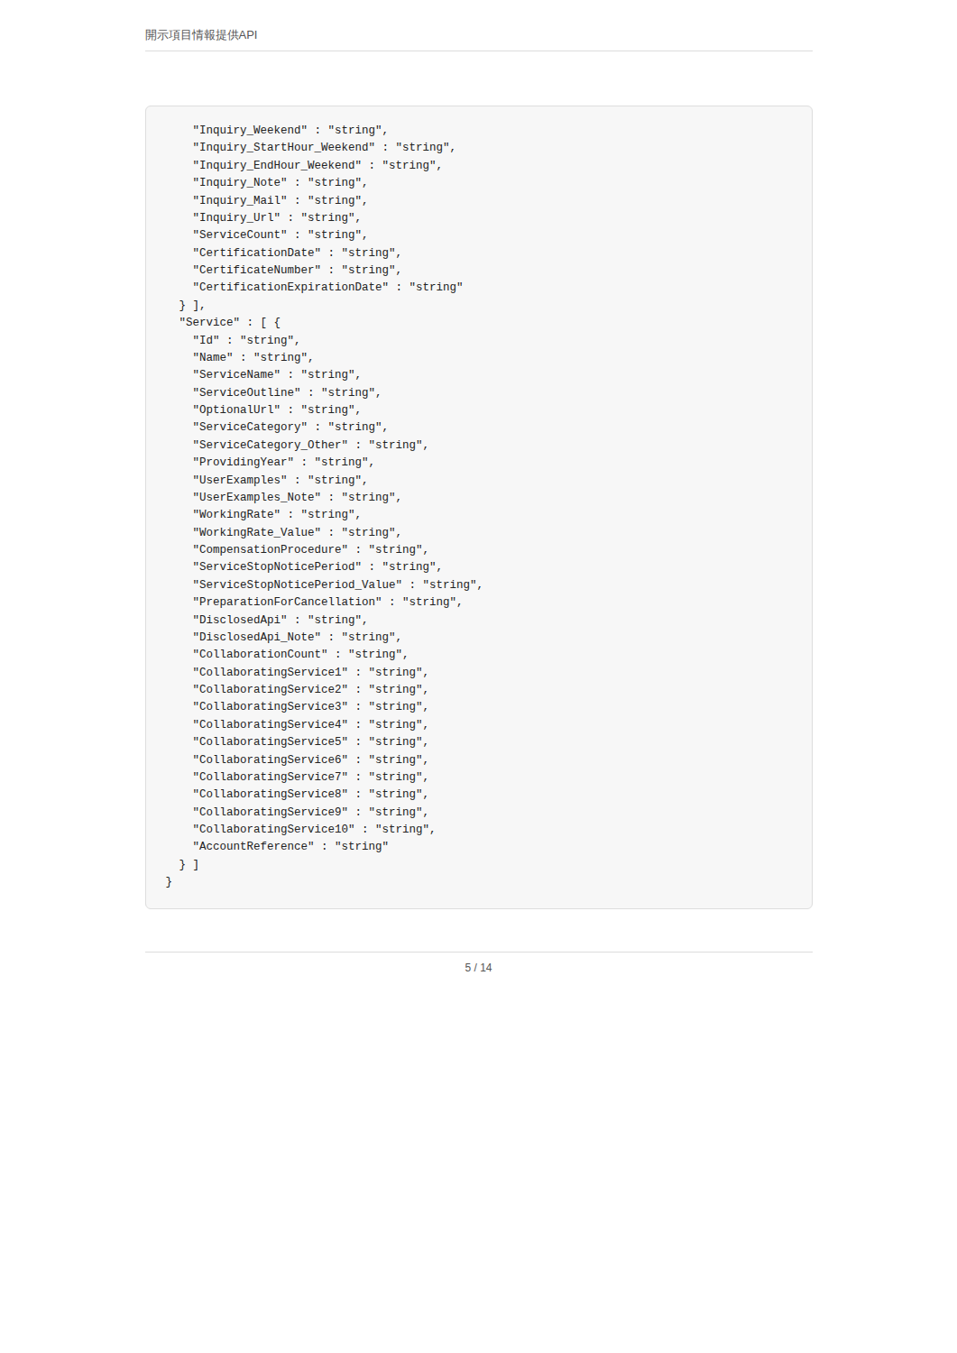開示項目情報提供API
    "Inquiry_Weekend" : "string",
    "Inquiry_StartHour_Weekend" : "string",
    "Inquiry_EndHour_Weekend" : "string",
    "Inquiry_Note" : "string",
    "Inquiry_Mail" : "string",
    "Inquiry_Url" : "string",
    "ServiceCount" : "string",
    "CertificationDate" : "string",
    "CertificateNumber" : "string",
    "CertificationExpirationDate" : "string"
  } ],
  "Service" : [ {
    "Id" : "string",
    "Name" : "string",
    "ServiceName" : "string",
    "ServiceOutline" : "string",
    "OptionalUrl" : "string",
    "ServiceCategory" : "string",
    "ServiceCategory_Other" : "string",
    "ProvidingYear" : "string",
    "UserExamples" : "string",
    "UserExamples_Note" : "string",
    "WorkingRate" : "string",
    "WorkingRate_Value" : "string",
    "CompensationProcedure" : "string",
    "ServiceStopNoticePeriod" : "string",
    "ServiceStopNoticePeriod_Value" : "string",
    "PreparationForCancellation" : "string",
    "DisclosedApi" : "string",
    "DisclosedApi_Note" : "string",
    "CollaborationCount" : "string",
    "CollaboratingService1" : "string",
    "CollaboratingService2" : "string",
    "CollaboratingService3" : "string",
    "CollaboratingService4" : "string",
    "CollaboratingService5" : "string",
    "CollaboratingService6" : "string",
    "CollaboratingService7" : "string",
    "CollaboratingService8" : "string",
    "CollaboratingService9" : "string",
    "CollaboratingService10" : "string",
    "AccountReference" : "string"
  } ]
}
5 / 14